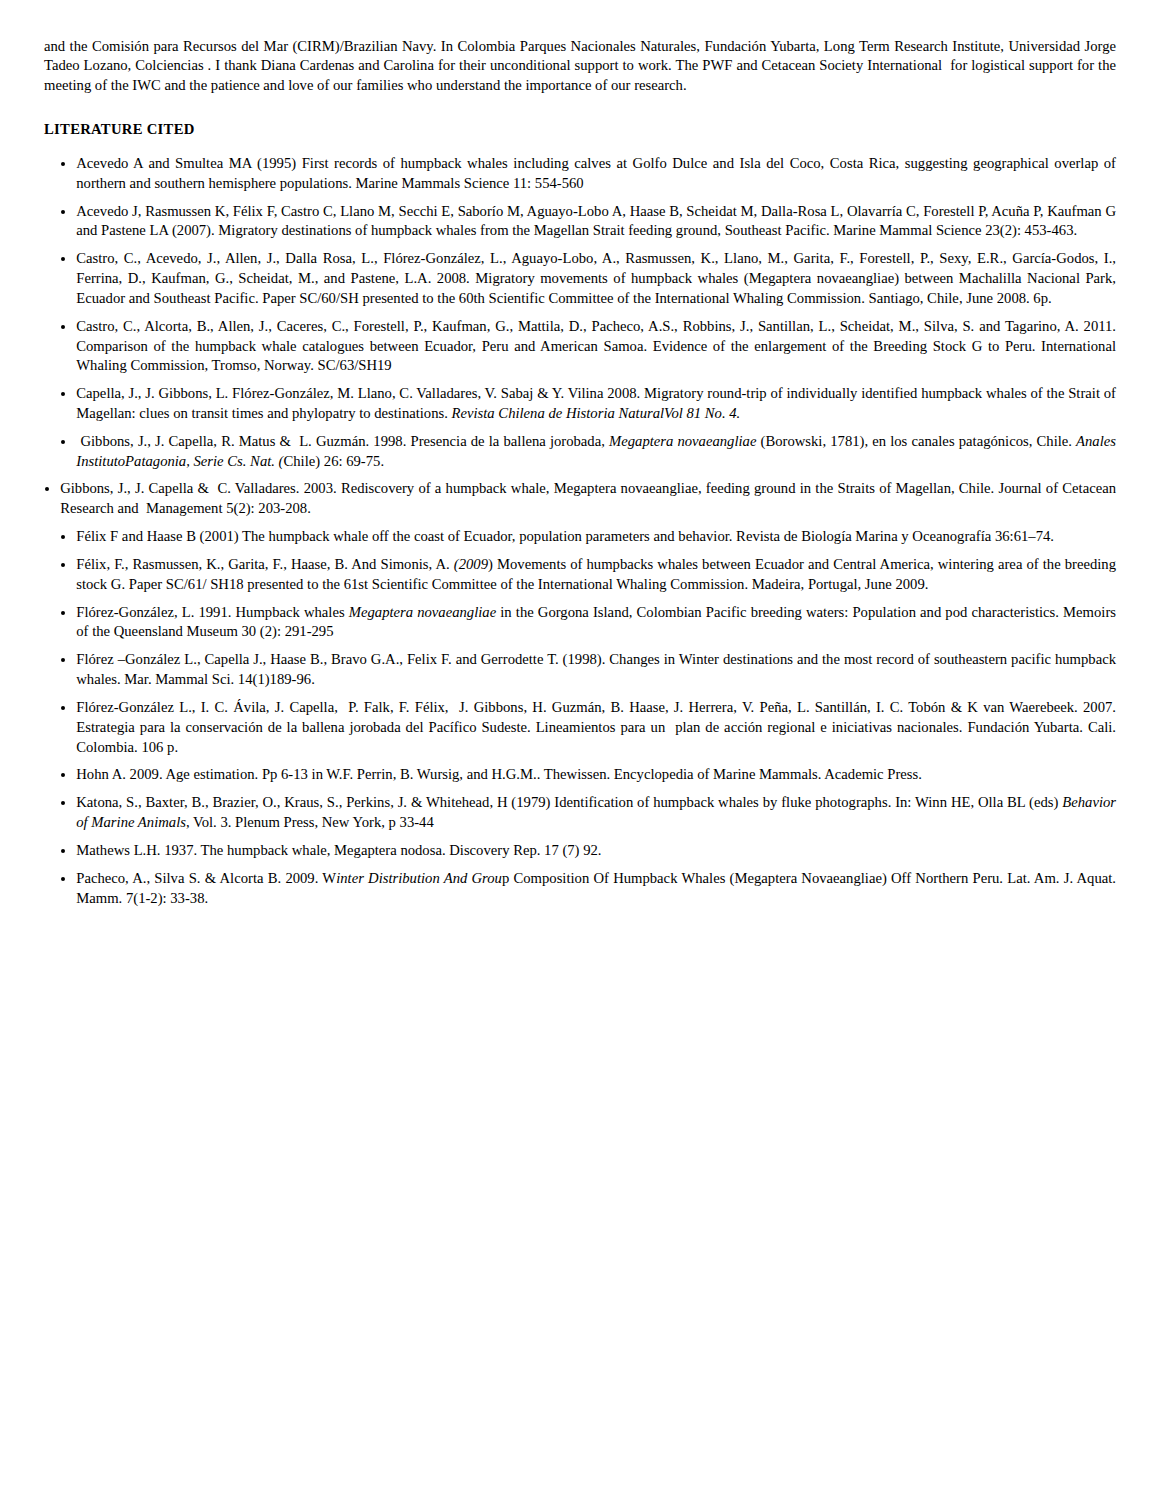and the Comisión para Recursos del Mar (CIRM)/Brazilian Navy. In Colombia Parques Nacionales Naturales, Fundación Yubarta, Long Term Research Institute, Universidad Jorge Tadeo Lozano, Colciencias . I thank Diana Cardenas and Carolina for their unconditional support to work. The PWF and Cetacean Society International for logistical support for the meeting of the IWC and the patience and love of our families who understand the importance of our research.
LITERATURE CITED
Acevedo A and Smultea MA (1995) First records of humpback whales including calves at Golfo Dulce and Isla del Coco, Costa Rica, suggesting geographical overlap of northern and southern hemisphere populations. Marine Mammals Science 11: 554-560
Acevedo J, Rasmussen K, Félix F, Castro C, Llano M, Secchi E, Saborío M, Aguayo-Lobo A, Haase B, Scheidat M, Dalla-Rosa L, Olavarría C, Forestell P, Acuña P, Kaufman G and Pastene LA (2007). Migratory destinations of humpback whales from the Magellan Strait feeding ground, Southeast Pacific. Marine Mammal Science 23(2): 453-463.
Castro, C., Acevedo, J., Allen, J., Dalla Rosa, L., Flórez-González, L., Aguayo-Lobo, A., Rasmussen, K., Llano, M., Garita, F., Forestell, P., Sexy, E.R., García-Godos, I., Ferrina, D., Kaufman, G., Scheidat, M., and Pastene, L.A. 2008. Migratory movements of humpback whales (Megaptera novaeangliae) between Machalilla Nacional Park, Ecuador and Southeast Pacific. Paper SC/60/SH presented to the 60th Scientific Committee of the International Whaling Commission. Santiago, Chile, June 2008. 6p.
Castro, C., Alcorta, B., Allen, J., Caceres, C., Forestell, P., Kaufman, G., Mattila, D., Pacheco, A.S., Robbins, J., Santillan, L., Scheidat, M., Silva, S. and Tagarino, A. 2011. Comparison of the humpback whale catalogues between Ecuador, Peru and American Samoa. Evidence of the enlargement of the Breeding Stock G to Peru. International Whaling Commission, Tromso, Norway. SC/63/SH19
Capella, J., J. Gibbons, L. Flórez-González, M. Llano, C. Valladares, V. Sabaj & Y. Vilina 2008. Migratory round-trip of individually identified humpback whales of the Strait of Magellan: clues on transit times and phylopatry to destinations. Revista Chilena de Historia NaturalVol 81 No. 4.
Gibbons, J., J. Capella, R. Matus & L. Guzmán. 1998. Presencia de la ballena jorobada, Megaptera novaeangliae (Borowski, 1781), en los canales patagónicos, Chile. Anales InstitutoPatagonia, Serie Cs. Nat. (Chile) 26: 69-75.
Gibbons, J., J. Capella & C. Valladares. 2003. Rediscovery of a humpback whale, Megaptera novaeangliae, feeding ground in the Straits of Magellan, Chile. Journal of Cetacean Research and Management 5(2): 203-208.
Félix F and Haase B (2001) The humpback whale off the coast of Ecuador, population parameters and behavior. Revista de Biología Marina y Oceanografía 36:61–74.
Félix, F., Rasmussen, K., Garita, F., Haase, B. And Simonis, A. (2009) Movements of humpbacks whales between Ecuador and Central America, wintering area of the breeding stock G. Paper SC/61/ SH18 presented to the 61st Scientific Committee of the International Whaling Commission. Madeira, Portugal, June 2009.
Flórez-González, L. 1991. Humpback whales Megaptera novaeangliae in the Gorgona Island, Colombian Pacific breeding waters: Population and pod characteristics. Memoirs of the Queensland Museum 30 (2): 291-295
Flórez –González L., Capella J., Haase B., Bravo G.A., Felix F. and Gerrodette T. (1998). Changes in Winter destinations and the most record of southeastern pacific humpback whales. Mar. Mammal Sci. 14(1)189-96.
Flórez-González L., I. C. Ávila, J. Capella, P. Falk, F. Félix, J. Gibbons, H. Guzmán, B. Haase, J. Herrera, V. Peña, L. Santillán, I. C. Tobón & K van Waerebeek. 2007. Estrategia para la conservación de la ballena jorobada del Pacífico Sudeste. Lineamientos para un plan de acción regional e iniciativas nacionales. Fundación Yubarta. Cali. Colombia. 106 p.
Hohn A. 2009. Age estimation. Pp 6-13 in W.F. Perrin, B. Wursig, and H.G.M.. Thewissen. Encyclopedia of Marine Mammals. Academic Press.
Katona, S., Baxter, B., Brazier, O., Kraus, S., Perkins, J. & Whitehead, H (1979) Identification of humpback whales by fluke photographs. In: Winn HE, Olla BL (eds) Behavior of Marine Animals, Vol. 3. Plenum Press, New York, p 33-44
Mathews L.H. 1937. The humpback whale, Megaptera nodosa. Discovery Rep. 17 (7) 92.
Pacheco, A., Silva S. & Alcorta B. 2009. Winter Distribution And Group Composition Of Humpback Whales (Megaptera Novaeangliae) Off Northern Peru. Lat. Am. J. Aquat. Mamm. 7(1-2): 33-38.